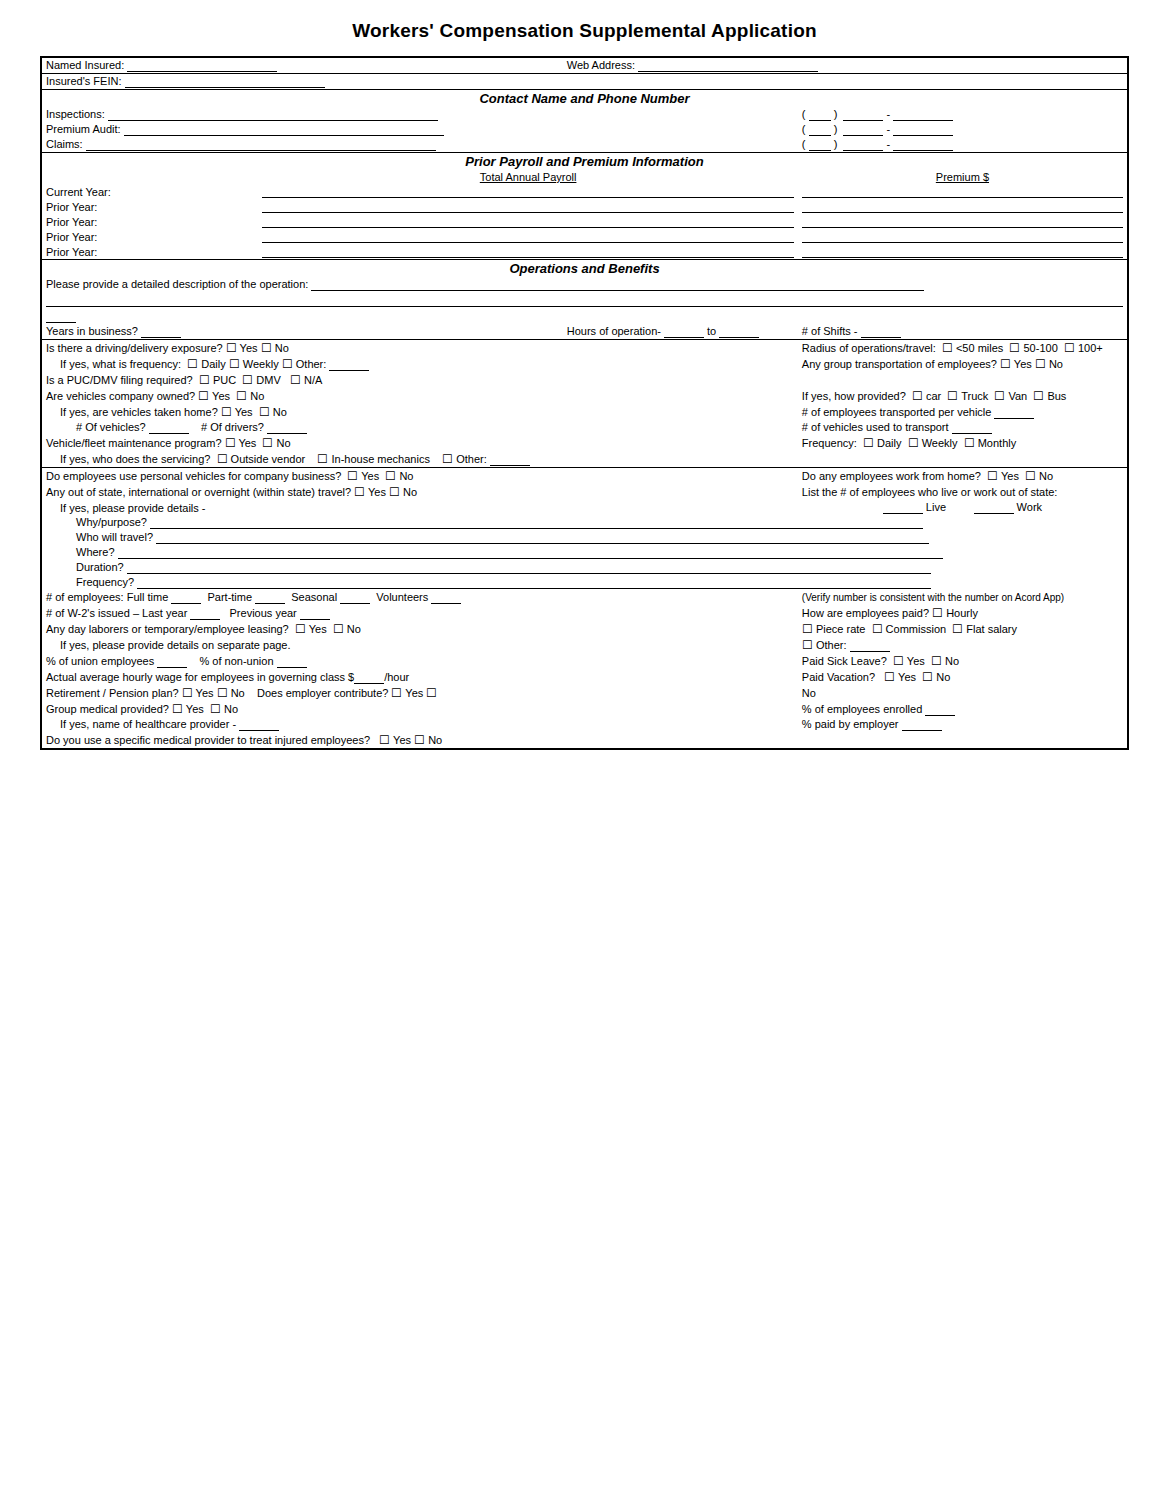Workers' Compensation Supplemental Application
| Named Insured: | Web Address: |
| Insured's FEIN: |
| Contact Name and Phone Number |
| Inspections: | ( ) - |
| Premium Audit: | ( ) - |
| Claims: | ( ) - |
| Prior Payroll and Premium Information |
| | Total Annual Payroll | Premium $ |
| Current Year: | | |
| Prior Year: | | |
| Prior Year: | | |
| Prior Year: | | |
| Prior Year: | | |
| Operations and Benefits |
| Please provide a detailed description of the operation: |
| Years in business? | Hours of operation- to | # of Shifts - |
| Is there a driving/delivery exposure? ☐ Yes ☐ No | Radius of operations/travel: ☐ <50 miles ☐ 50-100 ☐ 100+ |
| If yes, what is frequency: ☐ Daily ☐ Weekly ☐ Other: | Any group transportation of employees? ☐ Yes ☐ No |
| Is a PUC/DMV filing required? ☐ PUC ☐ DMV ☐ N/A | |
| Are vehicles company owned? ☐ Yes ☐ No | If yes, how provided? ☐ car ☐ Truck ☐ Van ☐ Bus |
| If yes, are vehicles taken home? ☐ Yes ☐ No | # of employees transported per vehicle |
| # Of vehicles? # Of drivers? | # of vehicles used to transport |
| Vehicle/fleet maintenance program? ☐ Yes ☐ No | Frequency: ☐ Daily ☐ Weekly ☐ Monthly |
| If yes, who does the servicing? ☐ Outside vendor ☐ In-house mechanics ☐ Other: |
| Do employees use personal vehicles for company business? ☐ Yes ☐ No | Do any employees work from home? ☐ Yes ☐ No |
| Any out of state, international or overnight (within state) travel? ☐ Yes ☐ No | List the # of employees who live or work out of state: |
| If yes, please provide details - | Live Work |
| Why/purpose? |
| Who will travel? |
| Where? |
| Duration? |
| Frequency? |
| # of employees: Full time Part-time Seasonal Volunteers | (Verify number is consistent with the number on Acord App) |
| # of W-2's issued – Last year Previous year | How are employees paid? ☐ Hourly |
| Any day laborers or temporary/employee leasing? ☐ Yes ☐ No | ☐ Piece rate ☐ Commission ☐ Flat salary |
| If yes, please provide details on separate page. | ☐ Other: |
| % of union employees % of non-union | Paid Sick Leave? ☐ Yes ☐ No |
| Actual average hourly wage for employees in governing class $ /hour | Paid Vacation? ☐ Yes ☐ No |
| Retirement / Pension plan? ☐ Yes ☐ No Does employer contribute? ☐ Yes ☐ | No |
| Group medical provided? ☐ Yes ☐ No | % of employees enrolled |
| If yes, name of healthcare provider - | % paid by employer |
| Do you use a specific medical provider to treat injured employees? ☐ Yes ☐ No |